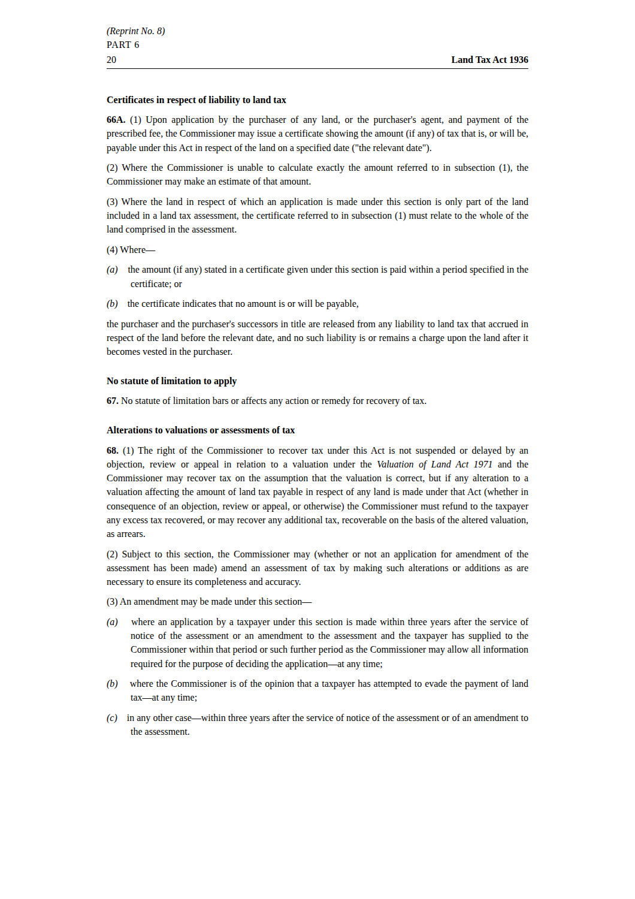(Reprint No. 8)
Part 6
20 Land Tax Act 1936
Certificates in respect of liability to land tax
66A. (1) Upon application by the purchaser of any land, or the purchaser's agent, and payment of the prescribed fee, the Commissioner may issue a certificate showing the amount (if any) of tax that is, or will be, payable under this Act in respect of the land on a specified date ("the relevant date").
(2) Where the Commissioner is unable to calculate exactly the amount referred to in subsection (1), the Commissioner may make an estimate of that amount.
(3) Where the land in respect of which an application is made under this section is only part of the land included in a land tax assessment, the certificate referred to in subsection (1) must relate to the whole of the land comprised in the assessment.
(4) Where—
(a) the amount (if any) stated in a certificate given under this section is paid within a period specified in the certificate; or
(b) the certificate indicates that no amount is or will be payable,
the purchaser and the purchaser's successors in title are released from any liability to land tax that accrued in respect of the land before the relevant date, and no such liability is or remains a charge upon the land after it becomes vested in the purchaser.
No statute of limitation to apply
67. No statute of limitation bars or affects any action or remedy for recovery of tax.
Alterations to valuations or assessments of tax
68. (1) The right of the Commissioner to recover tax under this Act is not suspended or delayed by an objection, review or appeal in relation to a valuation under the Valuation of Land Act 1971 and the Commissioner may recover tax on the assumption that the valuation is correct, but if any alteration to a valuation affecting the amount of land tax payable in respect of any land is made under that Act (whether in consequence of an objection, review or appeal, or otherwise) the Commissioner must refund to the taxpayer any excess tax recovered, or may recover any additional tax, recoverable on the basis of the altered valuation, as arrears.
(2) Subject to this section, the Commissioner may (whether or not an application for amendment of the assessment has been made) amend an assessment of tax by making such alterations or additions as are necessary to ensure its completeness and accuracy.
(3) An amendment may be made under this section—
(a) where an application by a taxpayer under this section is made within three years after the service of notice of the assessment or an amendment to the assessment and the taxpayer has supplied to the Commissioner within that period or such further period as the Commissioner may allow all information required for the purpose of deciding the application—at any time;
(b) where the Commissioner is of the opinion that a taxpayer has attempted to evade the payment of land tax—at any time;
(c) in any other case—within three years after the service of notice of the assessment or of an amendment to the assessment.